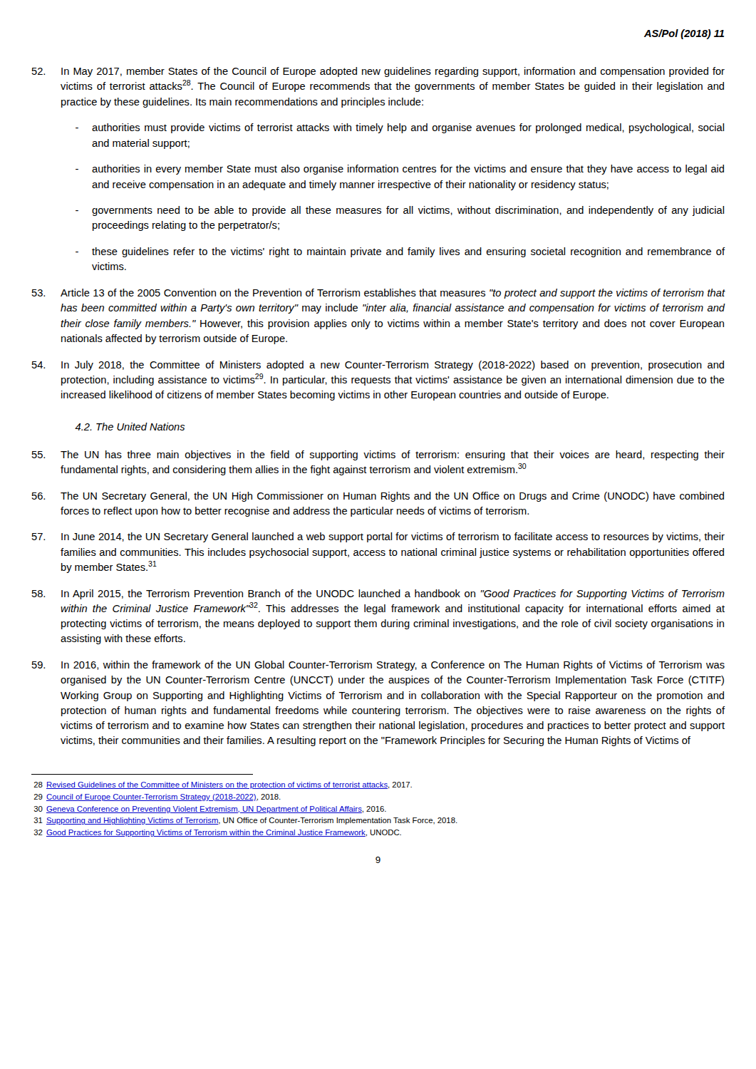AS/Pol (2018) 11
52.
In May 2017, member States of the Council of Europe adopted new guidelines regarding support, information and compensation provided for victims of terrorist attacks28. The Council of Europe recommends that the governments of member States be guided in their legislation and practice by these guidelines. Its main recommendations and principles include:
authorities must provide victims of terrorist attacks with timely help and organise avenues for prolonged medical, psychological, social and material support;
authorities in every member State must also organise information centres for the victims and ensure that they have access to legal aid and receive compensation in an adequate and timely manner irrespective of their nationality or residency status;
governments need to be able to provide all these measures for all victims, without discrimination, and independently of any judicial proceedings relating to the perpetrator/s;
these guidelines refer to the victims' right to maintain private and family lives and ensuring societal recognition and remembrance of victims.
53.
Article 13 of the 2005 Convention on the Prevention of Terrorism establishes that measures "to protect and support the victims of terrorism that has been committed within a Party's own territory" may include "inter alia, financial assistance and compensation for victims of terrorism and their close family members." However, this provision applies only to victims within a member State's territory and does not cover European nationals affected by terrorism outside of Europe.
54.
In July 2018, the Committee of Ministers adopted a new Counter-Terrorism Strategy (2018-2022) based on prevention, prosecution and protection, including assistance to victims29. In particular, this requests that victims' assistance be given an international dimension due to the increased likelihood of citizens of member States becoming victims in other European countries and outside of Europe.
4.2. The United Nations
55.
The UN has three main objectives in the field of supporting victims of terrorism: ensuring that their voices are heard, respecting their fundamental rights, and considering them allies in the fight against terrorism and violent extremism.30
56.
The UN Secretary General, the UN High Commissioner on Human Rights and the UN Office on Drugs and Crime (UNODC) have combined forces to reflect upon how to better recognise and address the particular needs of victims of terrorism.
57.
In June 2014, the UN Secretary General launched a web support portal for victims of terrorism to facilitate access to resources by victims, their families and communities. This includes psychosocial support, access to national criminal justice systems or rehabilitation opportunities offered by member States.31
58.
In April 2015, the Terrorism Prevention Branch of the UNODC launched a handbook on "Good Practices for Supporting Victims of Terrorism within the Criminal Justice Framework"32. This addresses the legal framework and institutional capacity for international efforts aimed at protecting victims of terrorism, the means deployed to support them during criminal investigations, and the role of civil society organisations in assisting with these efforts.
59.
In 2016, within the framework of the UN Global Counter-Terrorism Strategy, a Conference on The Human Rights of Victims of Terrorism was organised by the UN Counter-Terrorism Centre (UNCCT) under the auspices of the Counter-Terrorism Implementation Task Force (CTITF) Working Group on Supporting and Highlighting Victims of Terrorism and in collaboration with the Special Rapporteur on the promotion and protection of human rights and fundamental freedoms while countering terrorism. The objectives were to raise awareness on the rights of victims of terrorism and to examine how States can strengthen their national legislation, procedures and practices to better protect and support victims, their communities and their families. A resulting report on the "Framework Principles for Securing the Human Rights of Victims of
28 Revised Guidelines of the Committee of Ministers on the protection of victims of terrorist attacks, 2017.
29 Council of Europe Counter-Terrorism Strategy (2018-2022), 2018.
30 Geneva Conference on Preventing Violent Extremism, UN Department of Political Affairs, 2016.
31 Supporting and Highlighting Victims of Terrorism, UN Office of Counter-Terrorism Implementation Task Force, 2018.
32 Good Practices for Supporting Victims of Terrorism within the Criminal Justice Framework, UNODC.
9